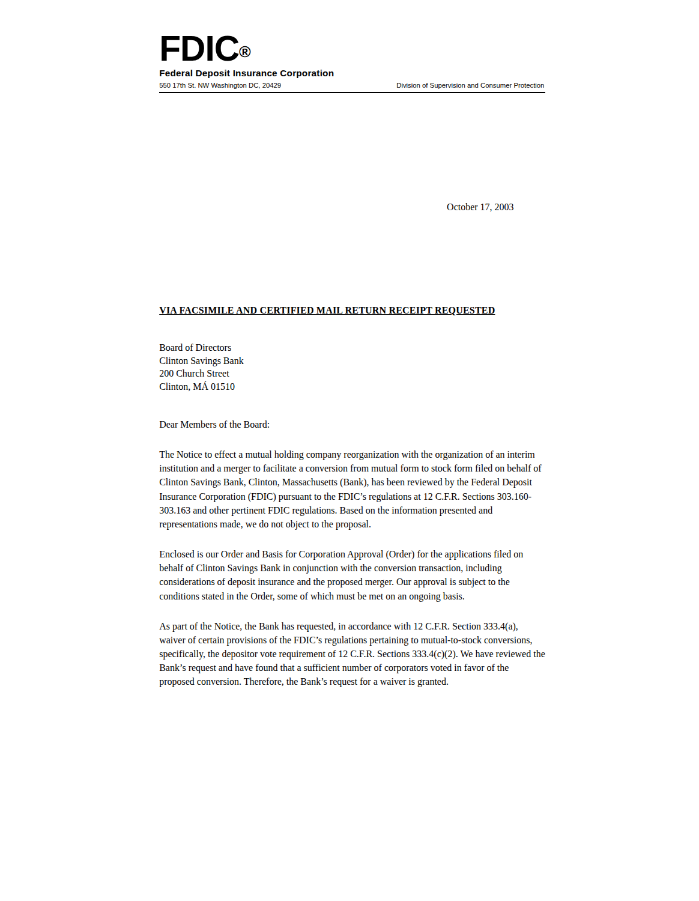FDIC®
Federal Deposit Insurance Corporation
550 17th St. NW Washington DC, 20429 Division of Supervision and Consumer Protection
October 17, 2003
VIA FACSIMILE AND CERTIFIED MAIL RETURN RECEIPT REQUESTED
Board of Directors
Clinton Savings Bank
200 Church Street
Clinton, MÁ 01510
Dear Members of the Board:
The Notice to effect a mutual holding company reorganization with the organization of an interim institution and a merger to facilitate a conversion from mutual form to stock form filed on behalf of Clinton Savings Bank, Clinton, Massachusetts (Bank), has been reviewed by the Federal Deposit Insurance Corporation (FDIC) pursuant to the FDIC’s regulations at 12 C.F.R. Sections 303.160-303.163 and other pertinent FDIC regulations. Based on the information presented and representations made, we do not object to the proposal.
Enclosed is our Order and Basis for Corporation Approval (Order) for the applications filed on behalf of Clinton Savings Bank in conjunction with the conversion transaction, including considerations of deposit insurance and the proposed merger. Our approval is subject to the conditions stated in the Order, some of which must be met on an ongoing basis.
As part of the Notice, the Bank has requested, in accordance with 12 C.F.R. Section 333.4(a), waiver of certain provisions of the FDIC’s regulations pertaining to mutual-to-stock conversions, specifically, the depositor vote requirement of 12 C.F.R. Sections 333.4(c)(2). We have reviewed the Bank’s request and have found that a sufficient number of corporators voted in favor of the proposed conversion. Therefore, the Bank’s request for a waiver is granted.